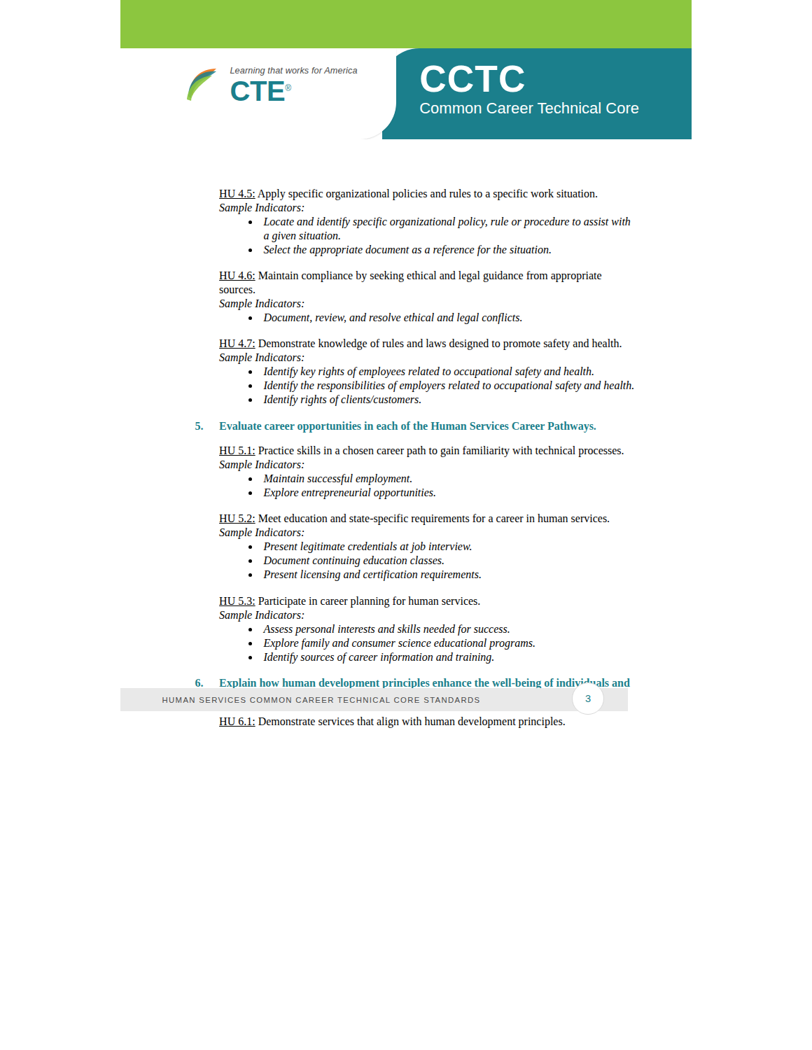CCTC
Common Career Technical Core
Learning that works for America
CTE®
HU 4.5: Apply specific organizational policies and rules to a specific work situation.
Sample Indicators:
Locate and identify specific organizational policy, rule or procedure to assist with a given situation.
Select the appropriate document as a reference for the situation.
HU 4.6: Maintain compliance by seeking ethical and legal guidance from appropriate sources.
Sample Indicators:
Document, review, and resolve ethical and legal conflicts.
HU 4.7: Demonstrate knowledge of rules and laws designed to promote safety and health.
Sample Indicators:
Identify key rights of employees related to occupational safety and health.
Identify the responsibilities of employers related to occupational safety and health.
Identify rights of clients/customers.
Evaluate career opportunities in each of the Human Services Career Pathways.
HU 5.1: Practice skills in a chosen career path to gain familiarity with technical processes.
Sample Indicators:
Maintain successful employment.
Explore entrepreneurial opportunities.
HU 5.2: Meet education and state-specific requirements for a career in human services.
Sample Indicators:
Present legitimate credentials at job interview.
Document continuing education classes.
Present licensing and certification requirements.
HU 5.3: Participate in career planning for human services.
Sample Indicators:
Assess personal interests and skills needed for success.
Explore family and consumer science educational programs.
Identify sources of career information and training.
Explain how human development principles enhance the well-being of individuals and families.
HU 6.1: Demonstrate services that align with human development principles.
HUMAN SERVICES COMMON CAREER TECHNICAL CORE STANDARDS
3